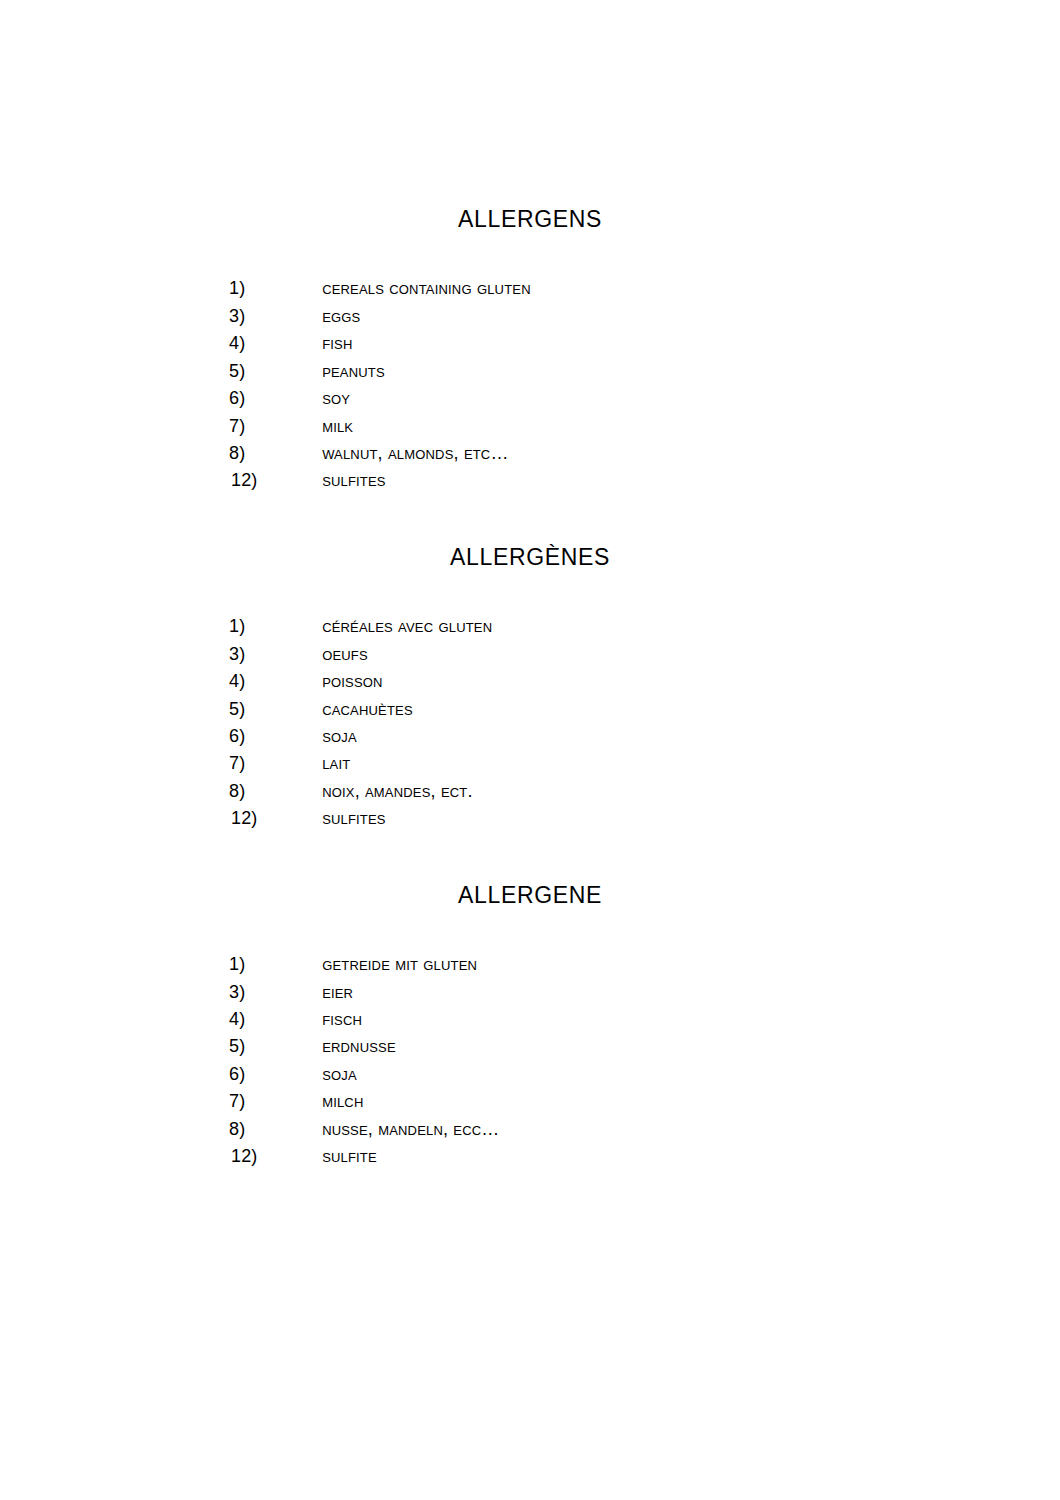Allergens
| 1) | Cereals containing gluten |
| 3) | Eggs |
| 4) | Fish |
| 5) | Peanuts |
| 6) | Soy |
| 7) | Milk |
| 8) | Walnut, almonds, etc… |
| 12) | Sulfites |
Allergènes
| 1) | Céréales avec gluten |
| 3) | Oeufs |
| 4) | Poisson |
| 5) | Cacahuètes |
| 6) | Soja |
| 7) | Lait |
| 8) | Noix, amandes, ect. |
| 12) | Sulfites |
Allergene
| 1) | Getreide mit gluten |
| 3) | Eier |
| 4) | Fisch |
| 5) | Erdnusse |
| 6) | Soja |
| 7) | Milch |
| 8) | Nusse, mandeln, ecc… |
| 12) | Sulfite |